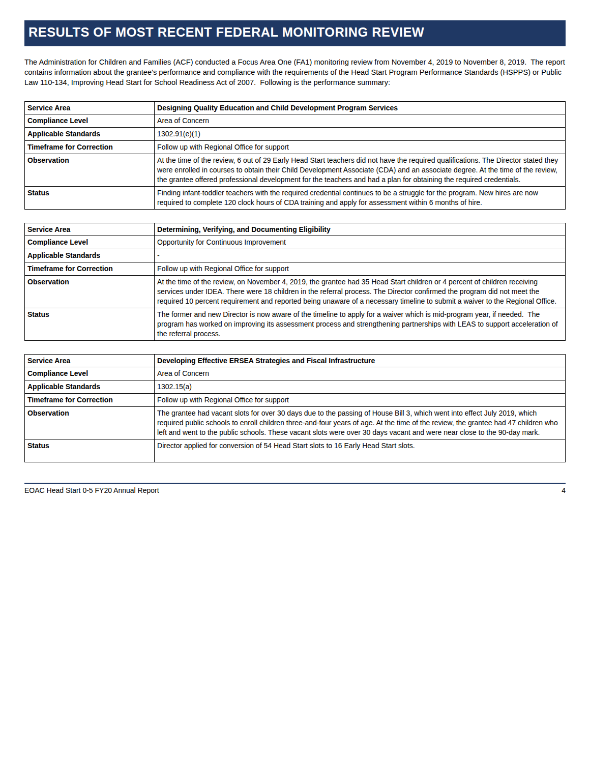Results of Most Recent Federal Monitoring Review
The Administration for Children and Families (ACF) conducted a Focus Area One (FA1) monitoring review from November 4, 2019 to November 8, 2019. The report contains information about the grantee's performance and compliance with the requirements of the Head Start Program Performance Standards (HSPPS) or Public Law 110-134, Improving Head Start for School Readiness Act of 2007. Following is the performance summary:
| Service Area | Designing Quality Education and Child Development Program Services |
| Compliance Level | Area of Concern |
| Applicable Standards | 1302.91(e)(1) |
| Timeframe for Correction | Follow up with Regional Office for support |
| Observation | At the time of the review, 6 out of 29 Early Head Start teachers did not have the required qualifications. The Director stated they were enrolled in courses to obtain their Child Development Associate (CDA) and an associate degree. At the time of the review, the grantee offered professional development for the teachers and had a plan for obtaining the required credentials. |
| Status | Finding infant-toddler teachers with the required credential continues to be a struggle for the program. New hires are now required to complete 120 clock hours of CDA training and apply for assessment within 6 months of hire. |
| Service Area | Determining, Verifying, and Documenting Eligibility |
| Compliance Level | Opportunity for Continuous Improvement |
| Applicable Standards | - |
| Timeframe for Correction | Follow up with Regional Office for support |
| Observation | At the time of the review, on November 4, 2019, the grantee had 35 Head Start children or 4 percent of children receiving services under IDEA. There were 18 children in the referral process. The Director confirmed the program did not meet the required 10 percent requirement and reported being unaware of a necessary timeline to submit a waiver to the Regional Office. |
| Status | The former and new Director is now aware of the timeline to apply for a waiver which is mid-program year, if needed. The program has worked on improving its assessment process and strengthening partnerships with LEAS to support acceleration of the referral process. |
| Service Area | Developing Effective ERSEA Strategies and Fiscal Infrastructure |
| Compliance Level | Area of Concern |
| Applicable Standards | 1302.15(a) |
| Timeframe for Correction | Follow up with Regional Office for support |
| Observation | The grantee had vacant slots for over 30 days due to the passing of House Bill 3, which went into effect July 2019, which required public schools to enroll children three-and-four years of age. At the time of the review, the grantee had 47 children who left and went to the public schools. These vacant slots were over 30 days vacant and were near close to the 90-day mark. |
| Status | Director applied for conversion of 54 Head Start slots to 16 Early Head Start slots. |
EOAC Head Start 0-5 FY20 Annual Report 4